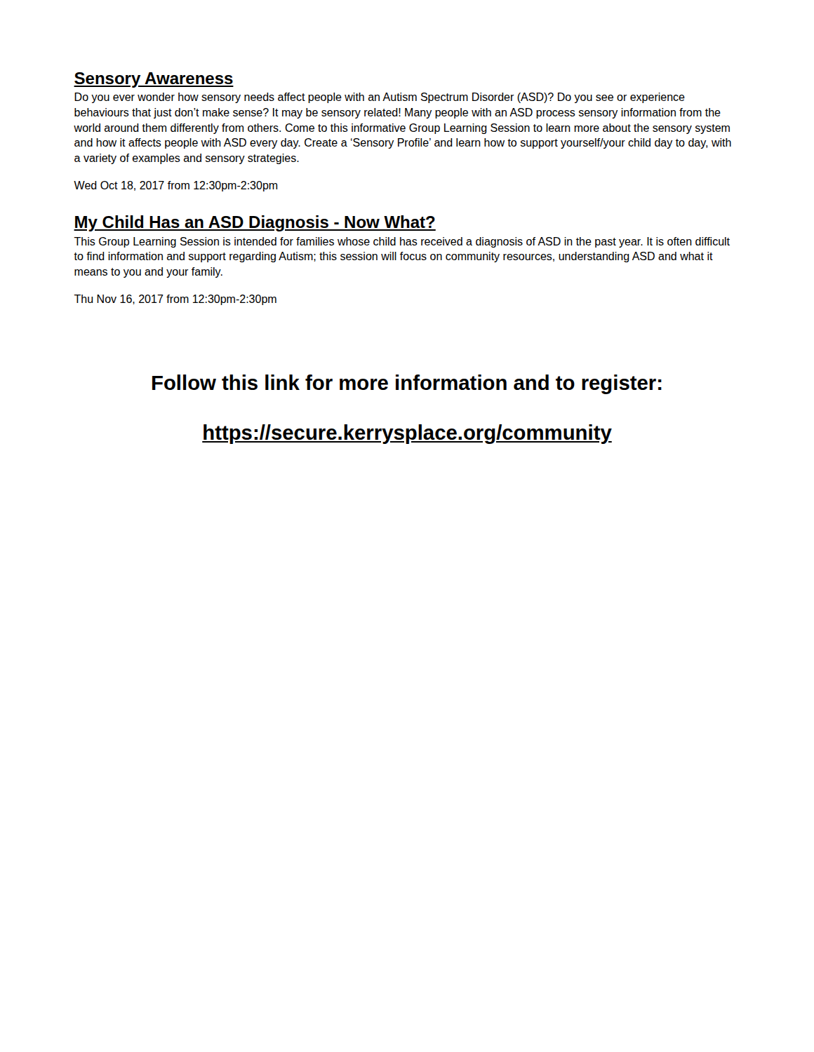Sensory Awareness
Do you ever wonder how sensory needs affect people with an Autism Spectrum Disorder (ASD)? Do you see or experience behaviours that just don’t make sense? It may be sensory related! Many people with an ASD process sensory information from the world around them differently from others. Come to this informative Group Learning Session to learn more about the sensory system and how it affects people with ASD every day. Create a ‘Sensory Profile’ and learn how to support yourself/your child day to day, with a variety of examples and sensory strategies.
Wed Oct 18, 2017 from 12:30pm-2:30pm
My Child Has an ASD Diagnosis - Now What?
This Group Learning Session is intended for families whose child has received a diagnosis of ASD in the past year. It is often difficult to find information and support regarding Autism; this session will focus on community resources, understanding ASD and what it means to you and your family.
Thu Nov 16, 2017 from 12:30pm-2:30pm
Follow this link for more information and to register:
https://secure.kerrysplace.org/community